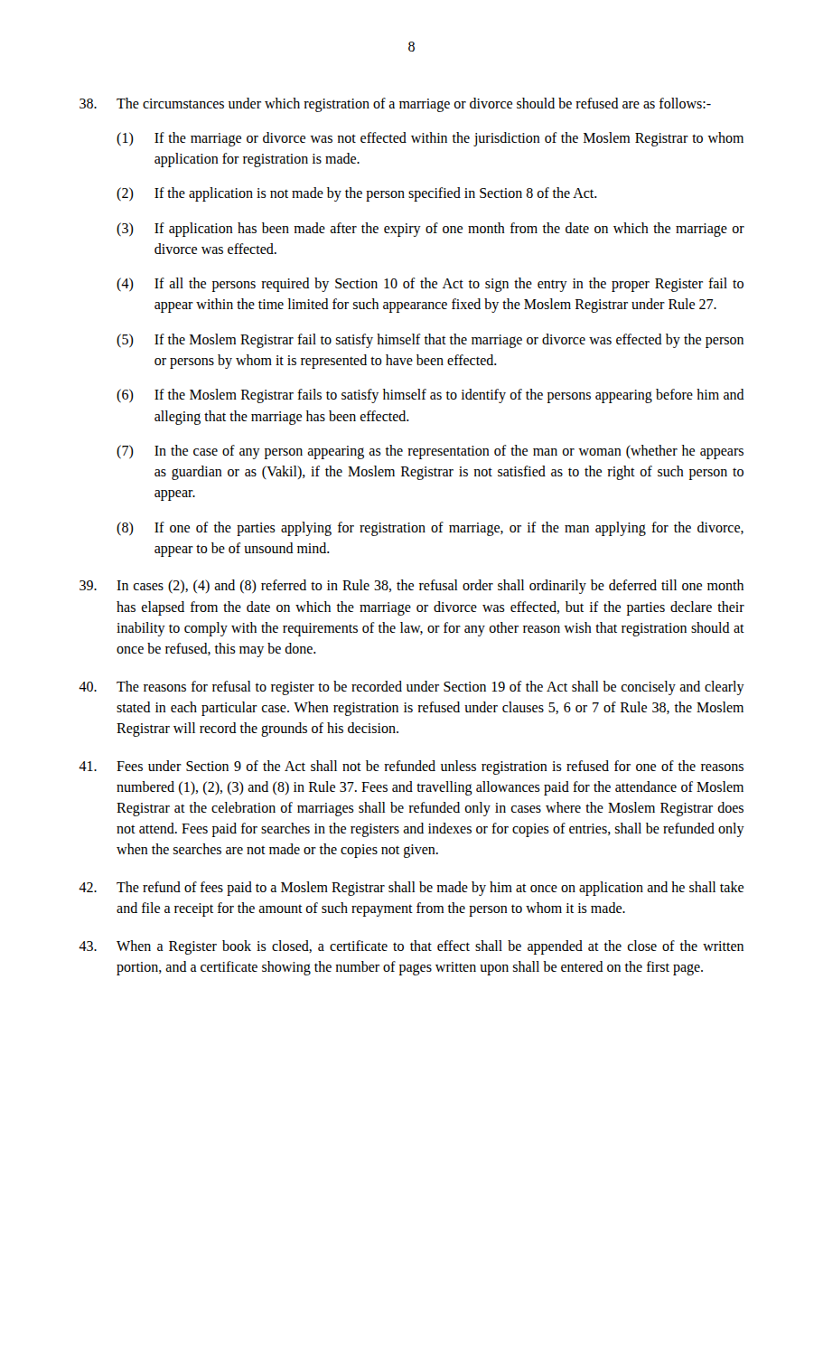8
38. The circumstances under which registration of a marriage or divorce should be refused are as follows:-
(1) If the marriage or divorce was not effected within the jurisdiction of the Moslem Registrar to whom application for registration is made.
(2) If the application is not made by the person specified in Section 8 of the Act.
(3) If application has been made after the expiry of one month from the date on which the marriage or divorce was effected.
(4) If all the persons required by Section 10 of the Act to sign the entry in the proper Register fail to appear within the time limited for such appearance fixed by the Moslem Registrar under Rule 27.
(5) If the Moslem Registrar fail to satisfy himself that the marriage or divorce was effected by the person or persons by whom it is represented to have been effected.
(6) If the Moslem Registrar fails to satisfy himself as to identify of the persons appearing before him and alleging that the marriage has been effected.
(7) In the case of any person appearing as the representation of the man or woman (whether he appears as guardian or as (Vakil), if the Moslem Registrar is not satisfied as to the right of such person to appear.
(8) If one of the parties applying for registration of marriage, or if the man applying for the divorce, appear to be of unsound mind.
39. In cases (2), (4) and (8) referred to in Rule 38, the refusal order shall ordinarily be deferred till one month has elapsed from the date on which the marriage or divorce was effected, but if the parties declare their inability to comply with the requirements of the law, or for any other reason wish that registration should at once be refused, this may be done.
40. The reasons for refusal to register to be recorded under Section 19 of the Act shall be concisely and clearly stated in each particular case. When registration is refused under clauses 5, 6 or 7 of Rule 38, the Moslem Registrar will record the grounds of his decision.
41. Fees under Section 9 of the Act shall not be refunded unless registration is refused for one of the reasons numbered (1), (2), (3) and (8) in Rule 37. Fees and travelling allowances paid for the attendance of Moslem Registrar at the celebration of marriages shall be refunded only in cases where the Moslem Registrar does not attend. Fees paid for searches in the registers and indexes or for copies of entries, shall be refunded only when the searches are not made or the copies not given.
42. The refund of fees paid to a Moslem Registrar shall be made by him at once on application and he shall take and file a receipt for the amount of such repayment from the person to whom it is made.
43. When a Register book is closed, a certificate to that effect shall be appended at the close of the written portion, and a certificate showing the number of pages written upon shall be entered on the first page.